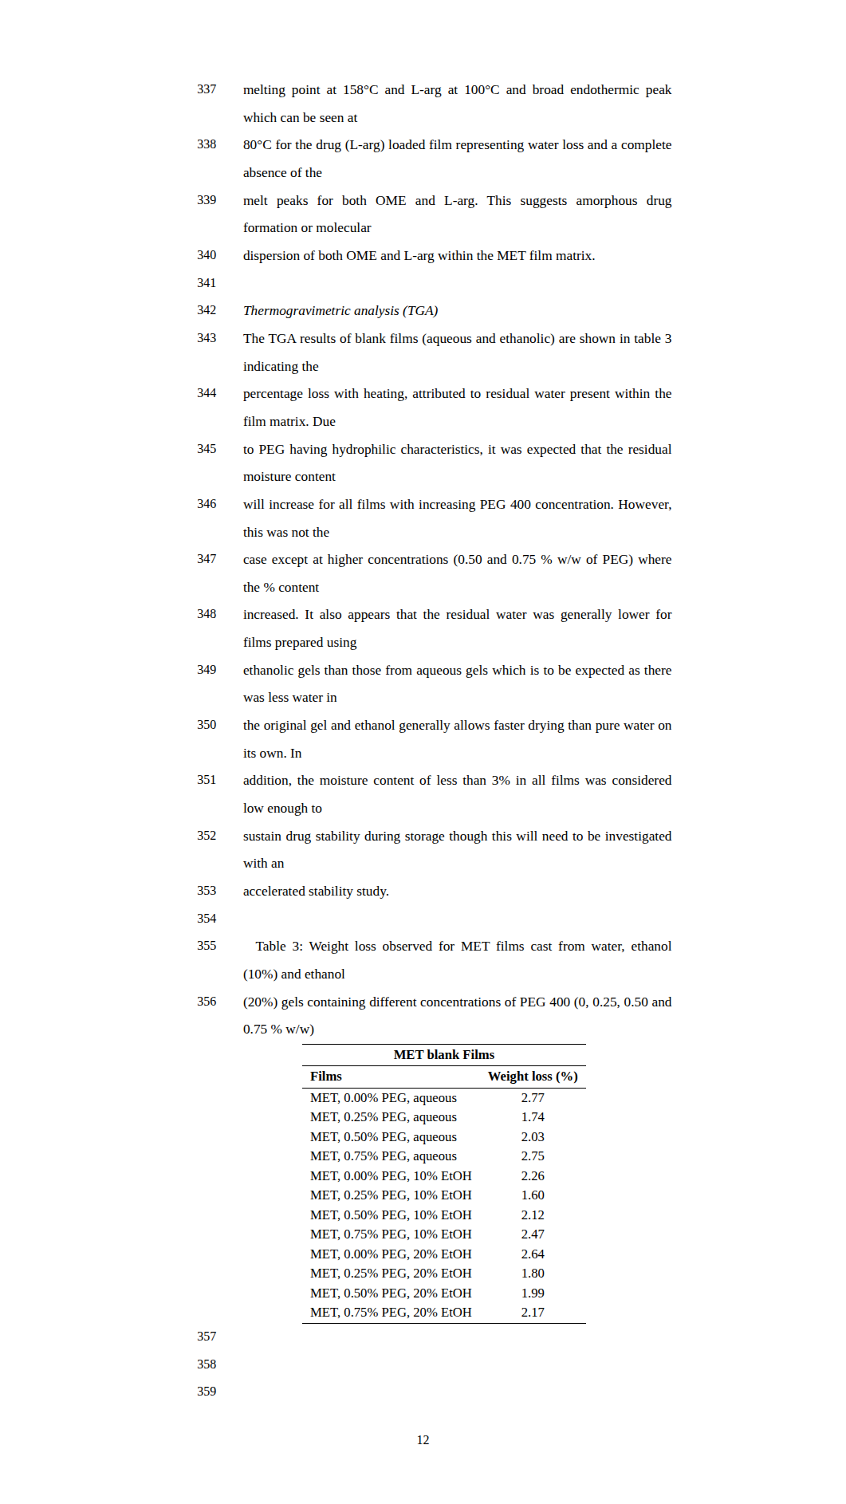337
melting point at 158°C and L-arg at 100°C and broad endothermic peak which can be seen at
338
80°C for the drug (L-arg) loaded film representing water loss and a complete absence of the
339
melt peaks for both OME and L-arg. This suggests amorphous drug formation or molecular
340
dispersion of both OME and L-arg within the MET film matrix.
341
342
Thermogravimetric analysis (TGA)
343
The TGA results of blank films (aqueous and ethanolic) are shown in table 3 indicating the
344
percentage loss with heating, attributed to residual water present within the film matrix. Due
345
to PEG having hydrophilic characteristics, it was expected that the residual moisture content
346
will increase for all films with increasing PEG 400 concentration. However, this was not the
347
case except at higher concentrations (0.50 and 0.75 % w/w of PEG) where the % content
348
increased. It also appears that the residual water was generally lower for films prepared using
349
ethanolic gels than those from aqueous gels which is to be expected as there was less water in
350
the original gel and ethanol generally allows faster drying than pure water on its own. In
351
addition, the moisture content of less than 3% in all films was considered low enough to
352
sustain drug stability during storage though this will need to be investigated with an
353
accelerated stability study.
354
355
Table 3: Weight loss observed for MET films cast from water, ethanol (10%) and ethanol
356
(20%) gels containing different concentrations of PEG 400 (0, 0.25, 0.50 and 0.75 % w/w)
| MET blank Films |
| --- |
| Films | Weight loss (%) |
| MET, 0.00% PEG, aqueous | 2.77 |
| MET, 0.25% PEG, aqueous | 1.74 |
| MET, 0.50% PEG, aqueous | 2.03 |
| MET, 0.75% PEG, aqueous | 2.75 |
| MET, 0.00% PEG, 10% EtOH | 2.26 |
| MET, 0.25% PEG, 10% EtOH | 1.60 |
| MET, 0.50% PEG, 10% EtOH | 2.12 |
| MET, 0.75% PEG, 10% EtOH | 2.47 |
| MET, 0.00% PEG, 20% EtOH | 2.64 |
| MET, 0.25% PEG, 20% EtOH | 1.80 |
| MET, 0.50% PEG, 20% EtOH | 1.99 |
| MET, 0.75% PEG, 20% EtOH | 2.17 |
357
358
359
12